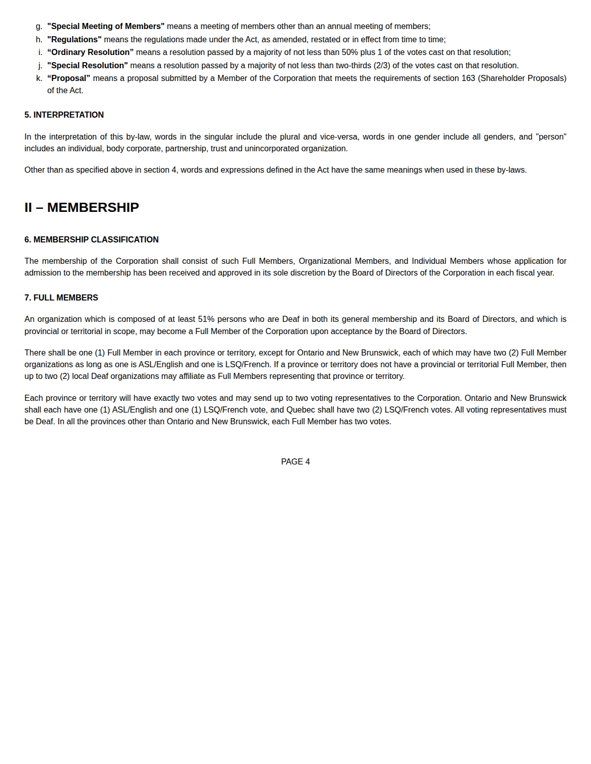"Special Meeting of Members" means a meeting of members other than an annual meeting of members;
"Regulations" means the regulations made under the Act, as amended, restated or in effect from time to time;
“Ordinary Resolution” means a resolution passed by a majority of not less than 50% plus 1 of the votes cast on that resolution;
"Special Resolution" means a resolution passed by a majority of not less than two-thirds (2/3) of the votes cast on that resolution.
“Proposal” means a proposal submitted by a Member of the Corporation that meets the requirements of section 163 (Shareholder Proposals) of the Act.
5. INTERPRETATION
In the interpretation of this by-law, words in the singular include the plural and vice-versa, words in one gender include all genders, and "person" includes an individual, body corporate, partnership, trust and unincorporated organization.
Other than as specified above in section 4, words and expressions defined in the Act have the same meanings when used in these by-laws.
II – MEMBERSHIP
6. MEMBERSHIP CLASSIFICATION
The membership of the Corporation shall consist of such Full Members, Organizational Members, and Individual Members whose application for admission to the membership has been received and approved in its sole discretion by the Board of Directors of the Corporation in each fiscal year.
7. FULL MEMBERS
An organization which is composed of at least 51% persons who are Deaf in both its general membership and its Board of Directors, and which is provincial or territorial in scope, may become a Full Member of the Corporation upon acceptance by the Board of Directors.
There shall be one (1) Full Member in each province or territory, except for Ontario and New Brunswick, each of which may have two (2) Full Member organizations as long as one is ASL/English and one is LSQ/French. If a province or territory does not have a provincial or territorial Full Member, then up to two (2) local Deaf organizations may affiliate as Full Members representing that province or territory.
Each province or territory will have exactly two votes and may send up to two voting representatives to the Corporation. Ontario and New Brunswick shall each have one (1) ASL/English and one (1) LSQ/French vote, and Quebec shall have two (2) LSQ/French votes. All voting representatives must be Deaf. In all the provinces other than Ontario and New Brunswick, each Full Member has two votes.
PAGE 4